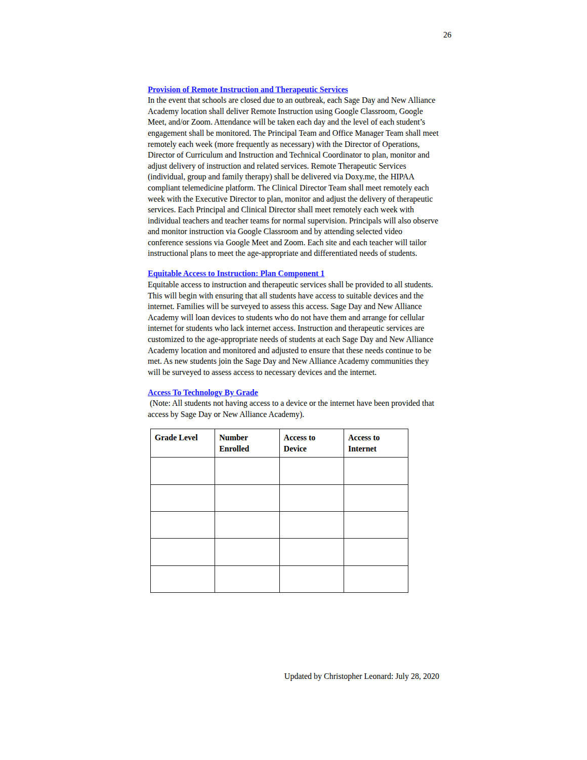26
Provision of Remote Instruction and Therapeutic Services
In the event that schools are closed due to an outbreak, each Sage Day and New Alliance Academy location shall deliver Remote Instruction using Google Classroom, Google Meet, and/or Zoom. Attendance will be taken each day and the level of each student’s engagement shall be monitored. The Principal Team and Office Manager Team shall meet remotely each week (more frequently as necessary) with the Director of Operations, Director of Curriculum and Instruction and Technical Coordinator to plan, monitor and adjust delivery of instruction and related services. Remote Therapeutic Services (individual, group and family therapy) shall be delivered via Doxy.me, the HIPAA compliant telemedicine platform. The Clinical Director Team shall meet remotely each week with the Executive Director to plan, monitor and adjust the delivery of therapeutic services. Each Principal and Clinical Director shall meet remotely each week with individual teachers and teacher teams for normal supervision. Principals will also observe and monitor instruction via Google Classroom and by attending selected video conference sessions via Google Meet and Zoom. Each site and each teacher will tailor instructional plans to meet the age-appropriate and differentiated needs of students.
Equitable Access to Instruction: Plan Component 1
Equitable access to instruction and therapeutic services shall be provided to all students. This will begin with ensuring that all students have access to suitable devices and the internet. Families will be surveyed to assess this access. Sage Day and New Alliance Academy will loan devices to students who do not have them and arrange for cellular internet for students who lack internet access. Instruction and therapeutic services are customized to the age-appropriate needs of students at each Sage Day and New Alliance Academy location and monitored and adjusted to ensure that these needs continue to be met. As new students join the Sage Day and New Alliance Academy communities they will be surveyed to assess access to necessary devices and the internet.
Access To Technology By Grade
(Note: All students not having access to a device or the internet have been provided that access by Sage Day or New Alliance Academy).
| Grade Level | Number Enrolled | Access to Device | Access to Internet |
| --- | --- | --- | --- |
Updated by Christopher Leonard: July 28, 2020